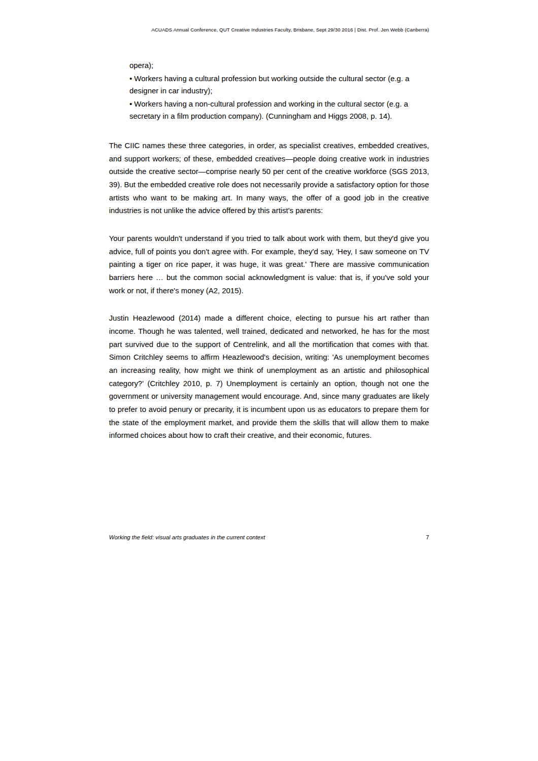ACUADS Annual Conference, QUT Creative Industries Faculty, Brisbane, Sept 29/30 2016 | Dist. Prof. Jen Webb (Canberra)
opera);
• Workers having a cultural profession but working outside the cultural sector (e.g. a designer in car industry);
• Workers having a non-cultural profession and working in the cultural sector (e.g. a secretary in a film production company). (Cunningham and Higgs 2008, p. 14).
The CIIC names these three categories, in order, as specialist creatives, embedded creatives, and support workers; of these, embedded creatives—people doing creative work in industries outside the creative sector—comprise nearly 50 per cent of the creative workforce (SGS 2013, 39). But the embedded creative role does not necessarily provide a satisfactory option for those artists who want to be making art. In many ways, the offer of a good job in the creative industries is not unlike the advice offered by this artist's parents:
Your parents wouldn't understand if you tried to talk about work with them, but they'd give you advice, full of points you don't agree with. For example, they'd say, 'Hey, I saw someone on TV painting a tiger on rice paper, it was huge, it was great.' There are massive communication barriers here … but the common social acknowledgment is value: that is, if you've sold your work or not, if there's money (A2, 2015).
Justin Heazlewood (2014) made a different choice, electing to pursue his art rather than income. Though he was talented, well trained, dedicated and networked, he has for the most part survived due to the support of Centrelink, and all the mortification that comes with that. Simon Critchley seems to affirm Heazlewood's decision, writing: 'As unemployment becomes an increasing reality, how might we think of unemployment as an artistic and philosophical category?' (Critchley 2010, p. 7) Unemployment is certainly an option, though not one the government or university management would encourage. And, since many graduates are likely to prefer to avoid penury or precarity, it is incumbent upon us as educators to prepare them for the state of the employment market, and provide them the skills that will allow them to make informed choices about how to craft their creative, and their economic, futures.
Working the field: visual arts graduates in the current context 7